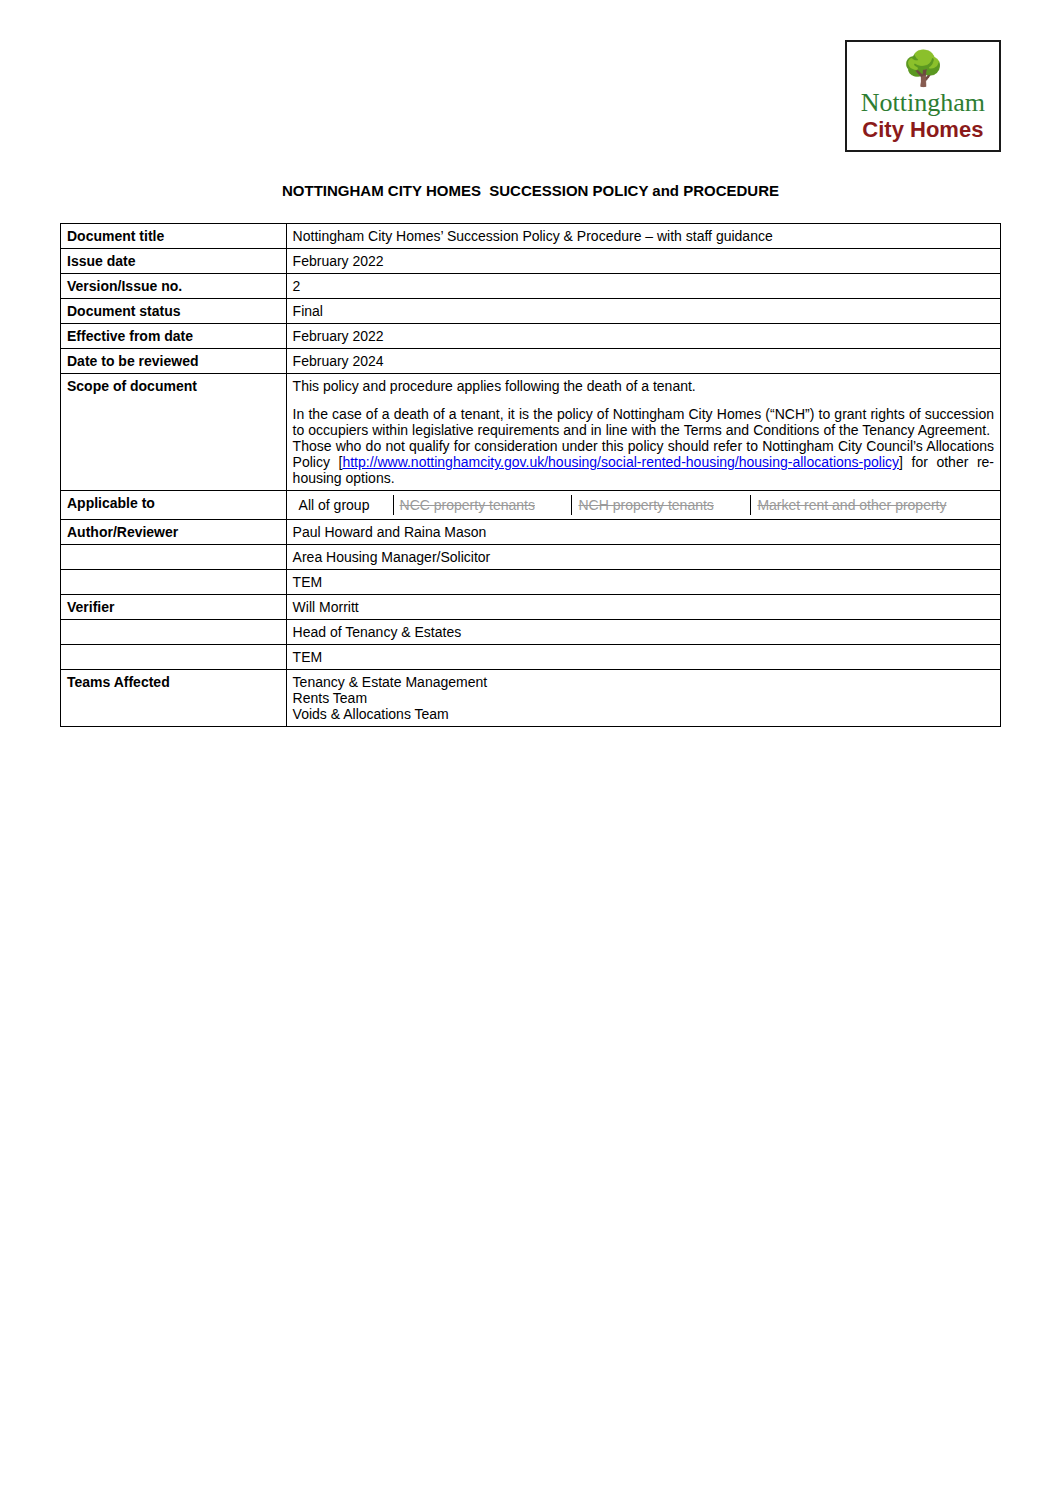🌳 Nottingham City Homes
NOTTINGHAM CITY HOMES SUCCESSION POLICY and PROCEDURE
| Document title | Nottingham City Homes’ Succession Policy & Procedure – with staff guidance |
| Issue date | February 2022 |
| Version/Issue no. | 2 |
| Document status | Final |
| Effective from date | February 2022 |
| Date to be reviewed | February 2024 |
| Scope of document | This policy and procedure applies following the death of a tenant. In the case of a death of a tenant, it is the policy of Nottingham City Homes (“NCH”) to grant rights of succession to occupiers within legislative requirements and in line with the Terms and Conditions of the Tenancy Agreement. Those who do not qualify for consideration under this policy should refer to Nottingham City Council’s Allocations Policy [ http://www.nottinghamcity.gov.uk/housing/social-rented-housing/housing-allocations-policy ] for other re-housing options. |
| Applicable to | All of group NCC property tenants NCH property tenants Market rent and other property |
| Author/Reviewer | Paul Howard and Raina Mason |
| | Area Housing Manager/Solicitor |
| | TEM |
| Verifier | Will Morritt |
| | Head of Tenancy & Estates |
| | TEM |
| Teams Affected | Tenancy & Estate Management Rents Team Voids & Allocations Team |